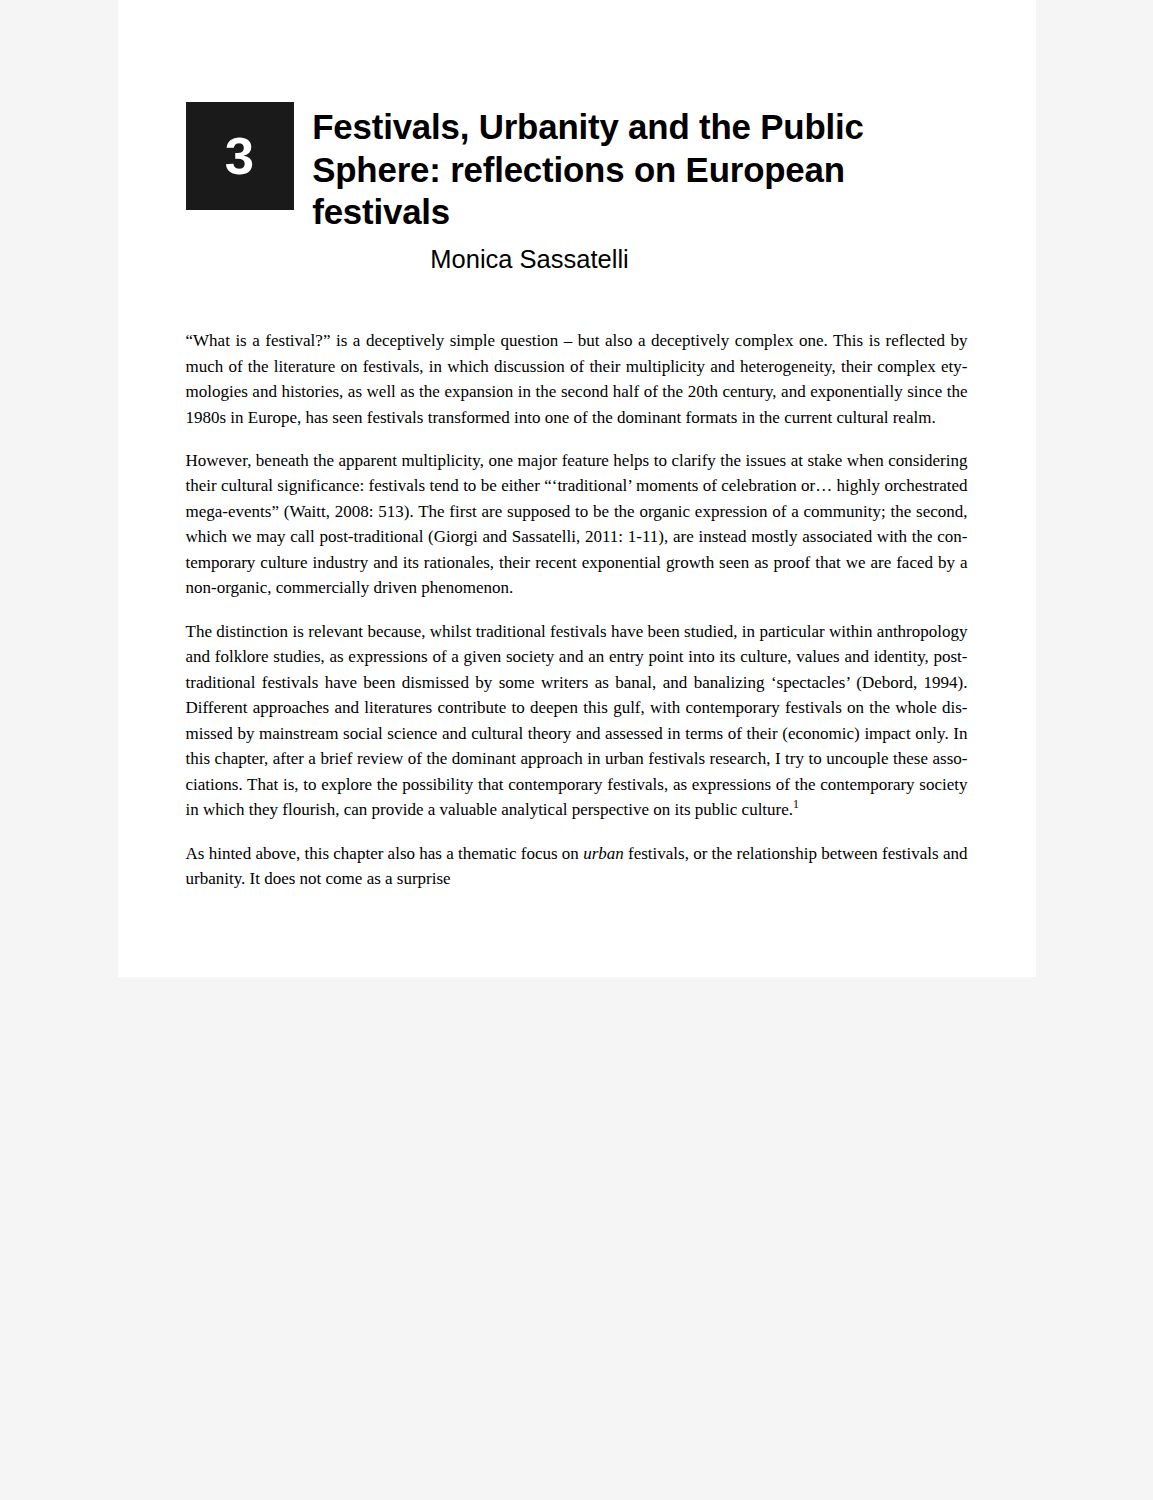3
Festivals, Urbanity and the Public Sphere: reflections on European festivals
Monica Sassatelli
“What is a festival?” is a deceptively simple question – but also a deceptively complex one. This is reflected by much of the literature on festivals, in which discussion of their multiplicity and heterogeneity, their complex etymologies and histories, as well as the expansion in the second half of the 20th century, and exponentially since the 1980s in Europe, has seen festivals transformed into one of the dominant formats in the current cultural realm.
However, beneath the apparent multiplicity, one major feature helps to clarify the issues at stake when considering their cultural significance: festivals tend to be either “‘traditional’ moments of celebration or… highly orchestrated mega-events” (Waitt, 2008: 513). The first are supposed to be the organic expression of a community; the second, which we may call post-traditional (Giorgi and Sassatelli, 2011: 1-11), are instead mostly associated with the contemporary culture industry and its rationales, their recent exponential growth seen as proof that we are faced by a non-organic, commercially driven phenomenon.
The distinction is relevant because, whilst traditional festivals have been studied, in particular within anthropology and folklore studies, as expressions of a given society and an entry point into its culture, values and identity, post-traditional festivals have been dismissed by some writers as banal, and banalizing ‘spectacles’ (Debord, 1994). Different approaches and literatures contribute to deepen this gulf, with contemporary festivals on the whole dismissed by mainstream social science and cultural theory and assessed in terms of their (economic) impact only. In this chapter, after a brief review of the dominant approach in urban festivals research, I try to uncouple these associations. That is, to explore the possibility that contemporary festivals, as expressions of the contemporary society in which they flourish, can provide a valuable analytical perspective on its public culture.1
As hinted above, this chapter also has a thematic focus on urban festivals, or the relationship between festivals and urbanity. It does not come as a surprise